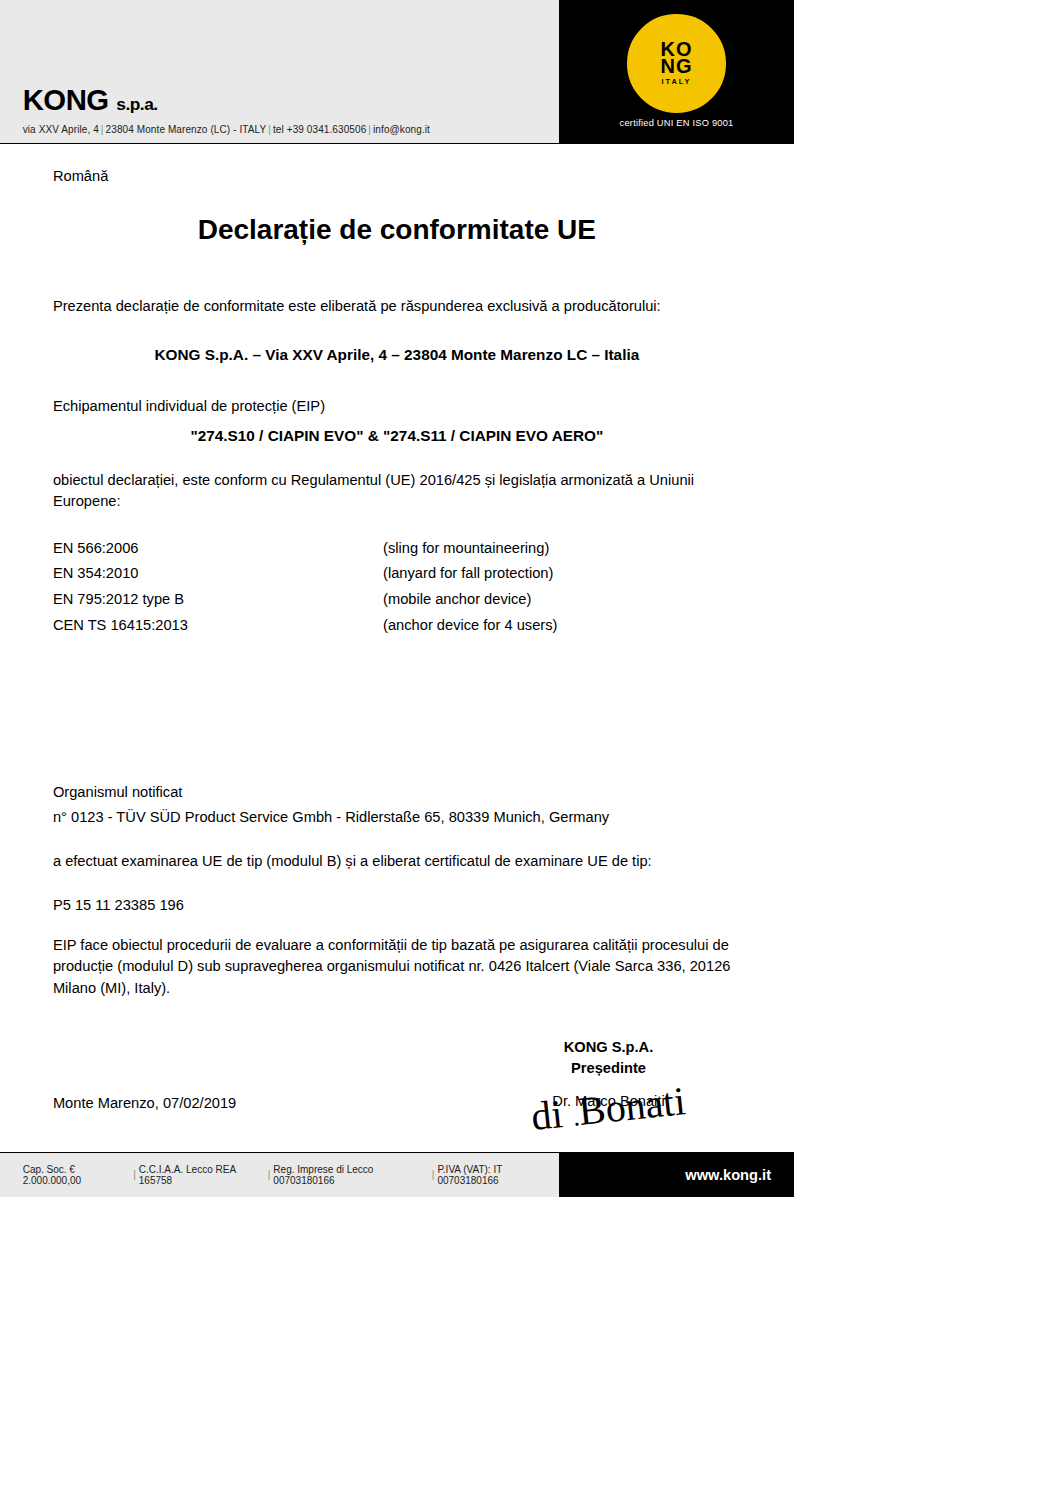KONG s.p.a.
via XXV Aprile, 4|23804 Monte Marenzo (LC) - ITALY|tel +39 0341.630506|info@kong.it
KO
NG
ITALY
certified UNI EN ISO 9001
Română
Declarație de conformitate UE
Prezenta declarație de conformitate este eliberată pe răspunderea exclusivă a producătorului:
KONG S.p.A. – Via XXV Aprile, 4 – 23804 Monte Marenzo LC – Italia
Echipamentul individual de protecție (EIP)
"274.S10 / CIAPIN EVO" & "274.S11 / CIAPIN EVO AERO"
obiectul declarației, este conform cu Regulamentul (UE) 2016/425 și legislația armonizată a Uniunii Europene:
| EN 566:2006 | (sling for mountaineering) |
| EN 354:2010 | (lanyard for fall protection) |
| EN 795:2012 type B | (mobile anchor device) |
| CEN TS 16415:2013 | (anchor device for 4 users) |
Organismul notificat
n° 0123 - TÜV SÜD Product Service Gmbh - Ridlerstaße 65, 80339 Munich, Germany
a efectuat examinarea UE de tip (modulul B) și a eliberat certificatul de examinare UE de tip:
P5 15 11 23385 196
EIP face obiectul procedurii de evaluare a conformității de tip bazată pe asigurarea calității procesului de producție (modulul D) sub supravegherea organismului notificat nr. 0426 Italcert (Viale Sarca 336, 20126 Milano (MI), Italy).
Monte Marenzo, 07/02/2019
KONG S.p.A.
Președinte
Dr. Marco Bonaiti
di . Bonati
Cap. Soc. € 2.000.000,00|C.C.I.A.A. Lecco REA 165758|Reg. Imprese di Lecco 00703180166|P.IVA (VAT): IT 00703180166
www.kong.it